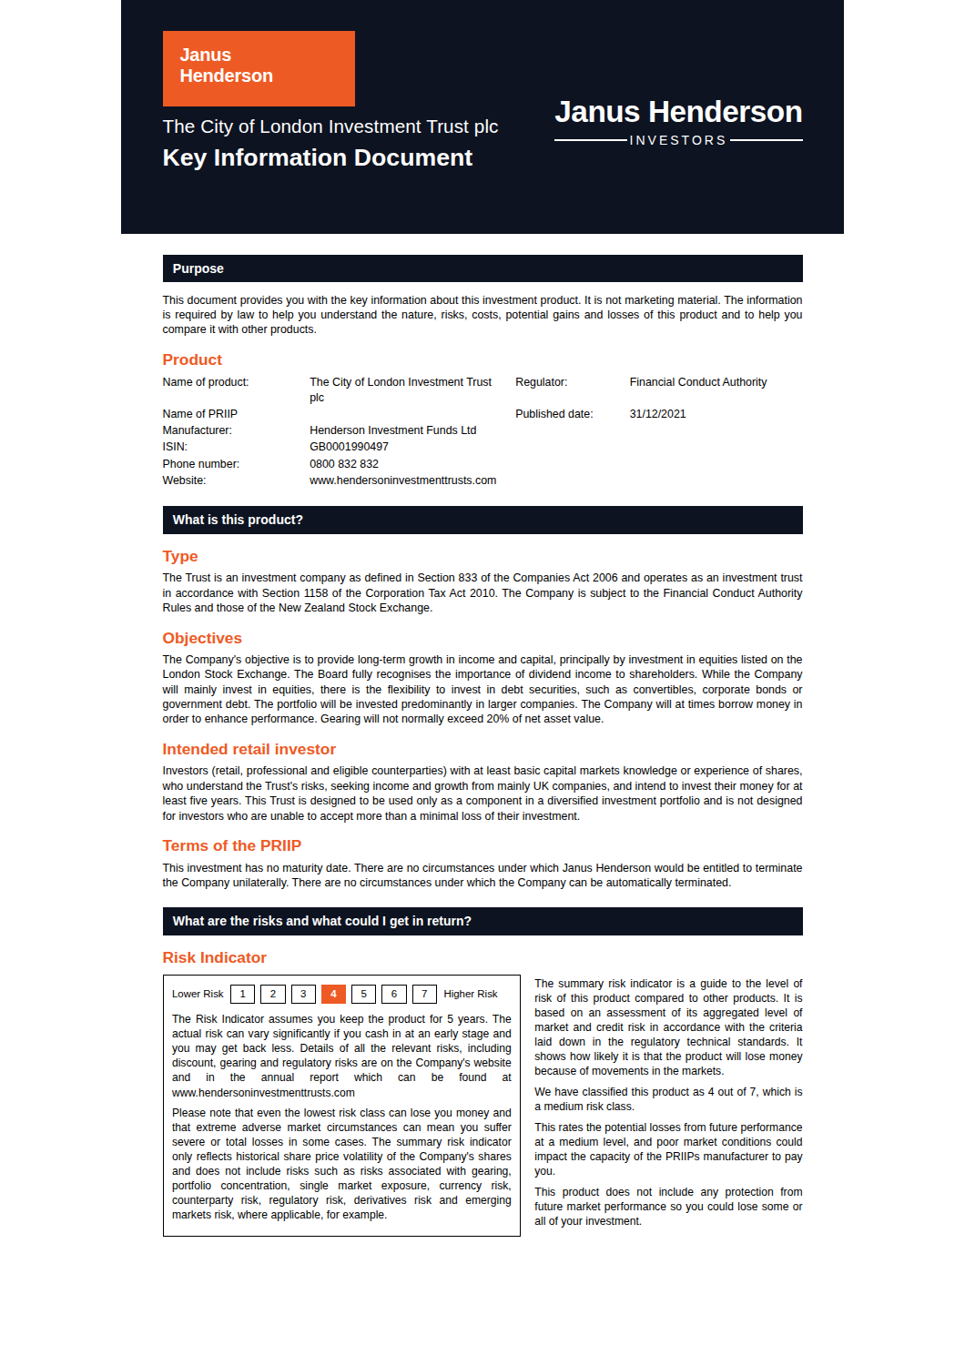Janus
Henderson
The City of London Investment Trust plc
Key Information Document
Janus Henderson
INVESTORS
Purpose
This document provides you with the key information about this investment product. It is not marketing material. The information is required by law to help you understand the nature, risks, costs, potential gains and losses of this product and to help you compare it with other products.
Product
| Name of product: | The City of London Investment Trust plc | Regulator: | Financial Conduct Authority |
| Name of PRIIP | | Published date: | 31/12/2021 |
| Manufacturer: | Henderson Investment Funds Ltd | | |
| ISIN: | GB0001990497 | | |
| Phone number: | 0800 832 832 | | |
| Website: | www.hendersoninvestmenttrusts.com | | |
What is this product?
Type
The Trust is an investment company as defined in Section 833 of the Companies Act 2006 and operates as an investment trust in accordance with Section 1158 of the Corporation Tax Act 2010. The Company is subject to the Financial Conduct Authority Rules and those of the New Zealand Stock Exchange.
Objectives
The Company's objective is to provide long-term growth in income and capital, principally by investment in equities listed on the London Stock Exchange. The Board fully recognises the importance of dividend income to shareholders. While the Company will mainly invest in equities, there is the flexibility to invest in debt securities, such as convertibles, corporate bonds or government debt. The portfolio will be invested predominantly in larger companies. The Company will at times borrow money in order to enhance performance. Gearing will not normally exceed 20% of net asset value.
Intended retail investor
Investors (retail, professional and eligible counterparties) with at least basic capital markets knowledge or experience of shares, who understand the Trust's risks, seeking income and growth from mainly UK companies, and intend to invest their money for at least five years. This Trust is designed to be used only as a component in a diversified investment portfolio and is not designed for investors who are unable to accept more than a minimal loss of their investment.
Terms of the PRIIP
This investment has no maturity date. There are no circumstances under which Janus Henderson would be entitled to terminate the Company unilaterally. There are no circumstances under which the Company can be automatically terminated.
What are the risks and what could I get in return?
Risk Indicator
Lower Risk 1 2 3 4 5 6 7 Higher Risk
The Risk Indicator assumes you keep the product for 5 years. The actual risk can vary significantly if you cash in at an early stage and you may get back less. Details of all the relevant risks, including discount, gearing and regulatory risks are on the Company's website and in the annual report which can be found at www.hendersoninvestmenttrusts.com
Please note that even the lowest risk class can lose you money and that extreme adverse market circumstances can mean you suffer severe or total losses in some cases. The summary risk indicator only reflects historical share price volatility of the Company's shares and does not include risks such as risks associated with gearing, portfolio concentration, single market exposure, currency risk, counterparty risk, regulatory risk, derivatives risk and emerging markets risk, where applicable, for example.
The summary risk indicator is a guide to the level of risk of this product compared to other products. It is based on an assessment of its aggregated level of market and credit risk in accordance with the criteria laid down in the regulatory technical standards. It shows how likely it is that the product will lose money because of movements in the markets.
We have classified this product as 4 out of 7, which is a medium risk class.
This rates the potential losses from future performance at a medium level, and poor market conditions could impact the capacity of the PRIIPs manufacturer to pay you.
This product does not include any protection from future market performance so you could lose some or all of your investment.